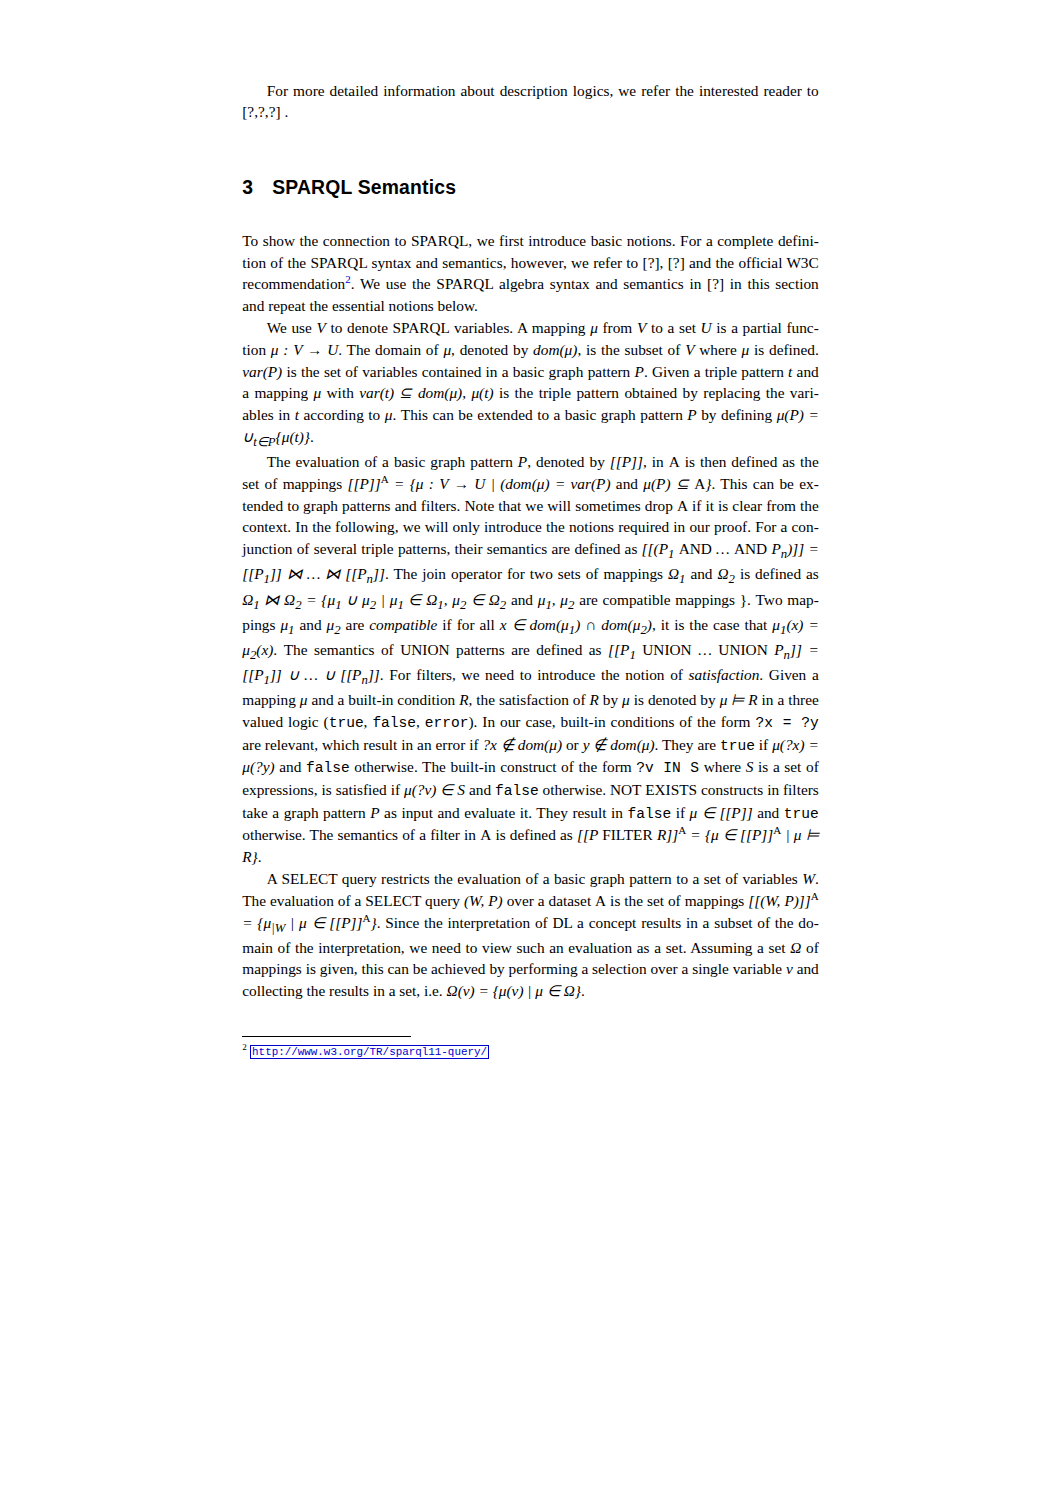For more detailed information about description logics, we refer the interested reader to [?,?,?] .
3 SPARQL Semantics
To show the connection to SPARQL, we first introduce basic notions. For a complete definition of the SPARQL syntax and semantics, however, we refer to [?], [?] and the official W3C recommendation2. We use the SPARQL algebra syntax and semantics in [?] in this section and repeat the essential notions below.
We use V to denote SPARQL variables. A mapping μ from V to a set U is a partial function μ : V → U. The domain of μ, denoted by dom(μ), is the subset of V where μ is defined. var(P) is the set of variables contained in a basic graph pattern P. Given a triple pattern t and a mapping μ with var(t) ⊆ dom(μ), μ(t) is the triple pattern obtained by replacing the variables in t according to μ. This can be extended to a basic graph pattern P by defining μ(P) = ∪t∈P{μ(t)}.
The evaluation of a basic graph pattern P, denoted by [[P]], in A is then defined as the set of mappings [[P]]A = {μ : V → U | (dom(μ) = var(P) and μ(P) ⊆ A}. This can be extended to graph patterns and filters. Note that we will sometimes drop A if it is clear from the context. In the following, we will only introduce the notions required in our proof. For a conjunction of several triple patterns, their semantics are defined as [[(P1 AND … AND Pn)]] = [[P1]] ⋈ … ⋈ [[Pn]]. The join operator for two sets of mappings Ω1 and Ω2 is defined as Ω1 ⋈ Ω2 = {μ1 ∪ μ2 | μ1 ∈ Ω1, μ2 ∈ Ω2 and μ1, μ2 are compatible mappings }. Two mappings μ1 and μ2 are compatible if for all x ∈ dom(μ1) ∩ dom(μ2), it is the case that μ1(x) = μ2(x). The semantics of UNION patterns are defined as [[P1 UNION … UNION Pn]] = [[P1]] ∪ … ∪ [[Pn]]. For filters, we need to introduce the notion of satisfaction. Given a mapping μ and a built-in condition R, the satisfaction of R by μ is denoted by μ ⊨ R in a three valued logic (true, false, error). In our case, built-in conditions of the form ?x = ?y are relevant, which result in an error if ?x ∉ dom(μ) or y ∉ dom(μ). They are true if μ(?x) = μ(?y) and false otherwise. The built-in construct of the form ?v IN S where S is a set of expressions, is satisfied if μ(?v) ∈ S and false otherwise. NOT EXISTS constructs in filters take a graph pattern P as input and evaluate it. They result in false if μ ∈ [[P]] and true otherwise. The semantics of a filter in A is defined as [[P FILTER R]]A = {μ ∈ [[P]]A | μ ⊨ R}.
A SELECT query restricts the evaluation of a basic graph pattern to a set of variables W. The evaluation of a SELECT query (W, P) over a dataset A is the set of mappings [[(W, P)]]A = {μ|W | μ ∈ [[P]]A}. Since the interpretation of DL a concept results in a subset of the domain of the interpretation, we need to view such an evaluation as a set. Assuming a set Ω of mappings is given, this can be achieved by performing a selection over a single variable v and collecting the results in a set, i.e. Ω(v) = {μ(v) | μ ∈ Ω}.
2 http://www.w3.org/TR/sparql11-query/